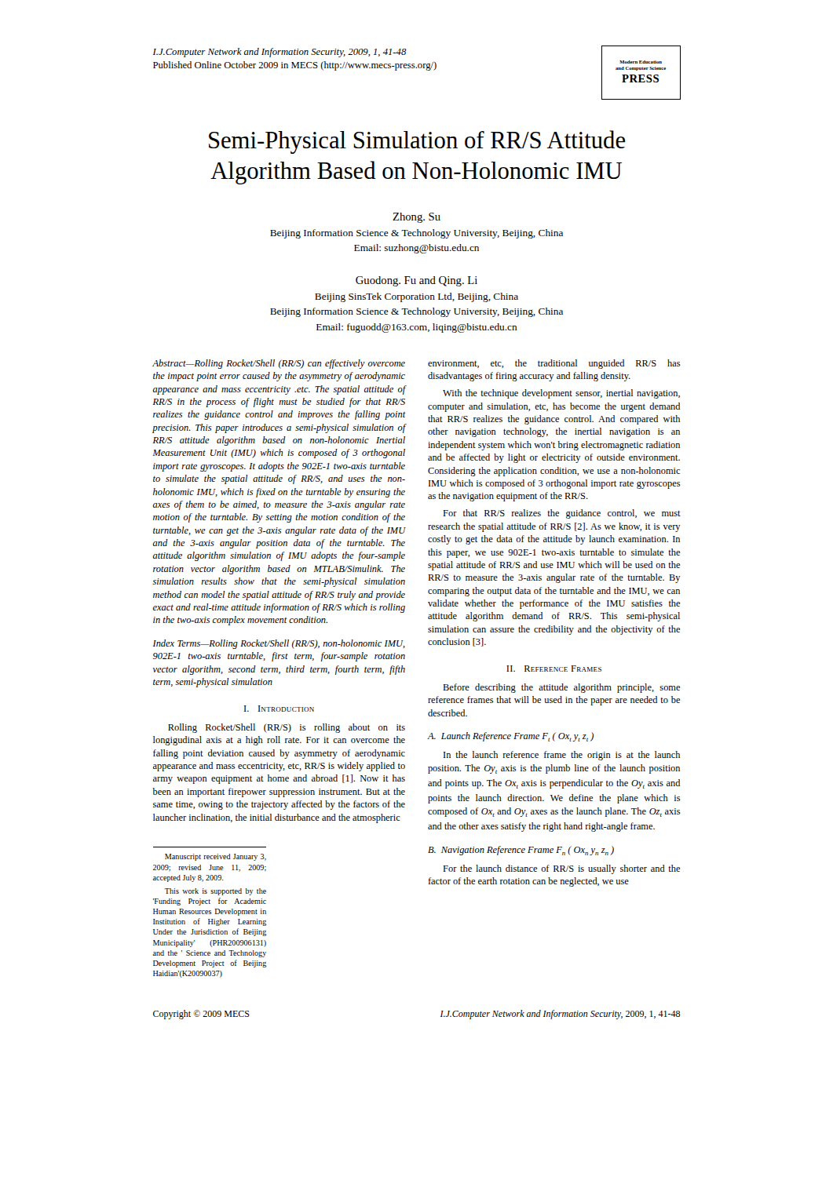I.J.Computer Network and Information Security, 2009, 1, 41-48
Published Online October 2009 in MECS (http://www.mecs-press.org/)
Modern Education
and Computer Science
PRESS
Semi-Physical Simulation of RR/S Attitude
Algorithm Based on Non-Holonomic IMU
Zhong. Su
Beijing Information Science & Technology University, Beijing, China
Email: suzhong@bistu.edu.cn
Guodong. Fu and Qing. Li
Beijing SinsTek Corporation Ltd, Beijing, China
Beijing Information Science & Technology University, Beijing, China
Email: fuguodd@163.com, liqing@bistu.edu.cn
Abstract—Rolling Rocket/Shell (RR/S) can effectively overcome the impact point error caused by the asymmetry of aerodynamic appearance and mass eccentricity .etc. The spatial attitude of RR/S in the process of flight must be studied for that RR/S realizes the guidance control and improves the falling point precision. This paper introduces a semi-physical simulation of RR/S attitude algorithm based on non-holonomic Inertial Measurement Unit (IMU) which is composed of 3 orthogonal import rate gyroscopes. It adopts the 902E-1 two-axis turntable to simulate the spatial attitude of RR/S, and uses the non-holonomic IMU, which is fixed on the turntable by ensuring the axes of them to be aimed, to measure the 3-axis angular rate motion of the turntable. By setting the motion condition of the turntable, we can get the 3-axis angular rate data of the IMU and the 3-axis angular position data of the turntable. The attitude algorithm simulation of IMU adopts the four-sample rotation vector algorithm based on MTLAB/Simulink. The simulation results show that the semi-physical simulation method can model the spatial attitude of RR/S truly and provide exact and real-time attitude information of RR/S which is rolling in the two-axis complex movement condition.
Index Terms—Rolling Rocket/Shell (RR/S), non-holonomic IMU, 902E-1 two-axis turntable, first term, four-sample rotation vector algorithm, second term, third term, fourth term, fifth term, semi-physical simulation
I. Introduction
Rolling Rocket/Shell (RR/S) is rolling about on its longigudinal axis at a high roll rate. For it can overcome the falling point deviation caused by asymmetry of aerodynamic appearance and mass eccentricity, etc, RR/S is widely applied to army weapon equipment at home and abroad [1]. Now it has been an important firepower suppression instrument. But at the same time, owing to the trajectory affected by the factors of the launcher inclination, the initial disturbance and the atmospheric
Manuscript received January 3, 2009; revised June 11, 2009; accepted July 8, 2009.
This work is supported by the 'Funding Project for Academic Human Resources Development in Institution of Higher Learning Under the Jurisdiction of Beijing Municipality' (PHR200906131) and the ' Science and Technology Development Project of Beijing Haidian'(K20090037)
environment, etc, the traditional unguided RR/S has disadvantages of firing accuracy and falling density.
With the technique development sensor, inertial navigation, computer and simulation, etc, has become the urgent demand that RR/S realizes the guidance control. And compared with other navigation technology, the inertial navigation is an independent system which won't bring electromagnetic radiation and be affected by light or electricity of outside environment. Considering the application condition, we use a non-holonomic IMU which is composed of 3 orthogonal import rate gyroscopes as the navigation equipment of the RR/S.
For that RR/S realizes the guidance control, we must research the spatial attitude of RR/S [2]. As we know, it is very costly to get the data of the attitude by launch examination. In this paper, we use 902E-1 two-axis turntable to simulate the spatial attitude of RR/S and use IMU which will be used on the RR/S to measure the 3-axis angular rate of the turntable. By comparing the output data of the turntable and the IMU, we can validate whether the performance of the IMU satisfies the attitude algorithm demand of RR/S. This semi-physical simulation can assure the credibility and the objectivity of the conclusion [3].
II. Reference Frames
Before describing the attitude algorithm principle, some reference frames that will be used in the paper are needed to be described.
A. Launch Reference Frame Ft ( Oxt yt zt )
In the launch reference frame the origin is at the launch position. The Oyt axis is the plumb line of the launch position and points up. The Oxt axis is perpendicular to the Oyt axis and points the launch direction. We define the plane which is composed of Oxt and Oyt axes as the launch plane. The Ozt axis and the other axes satisfy the right hand right-angle frame.
B. Navigation Reference Frame Fn ( Oxn yn zn )
For the launch distance of RR/S is usually shorter and the factor of the earth rotation can be neglected, we use
Copyright © 2009 MECS
I.J.Computer Network and Information Security, 2009, 1, 41-48